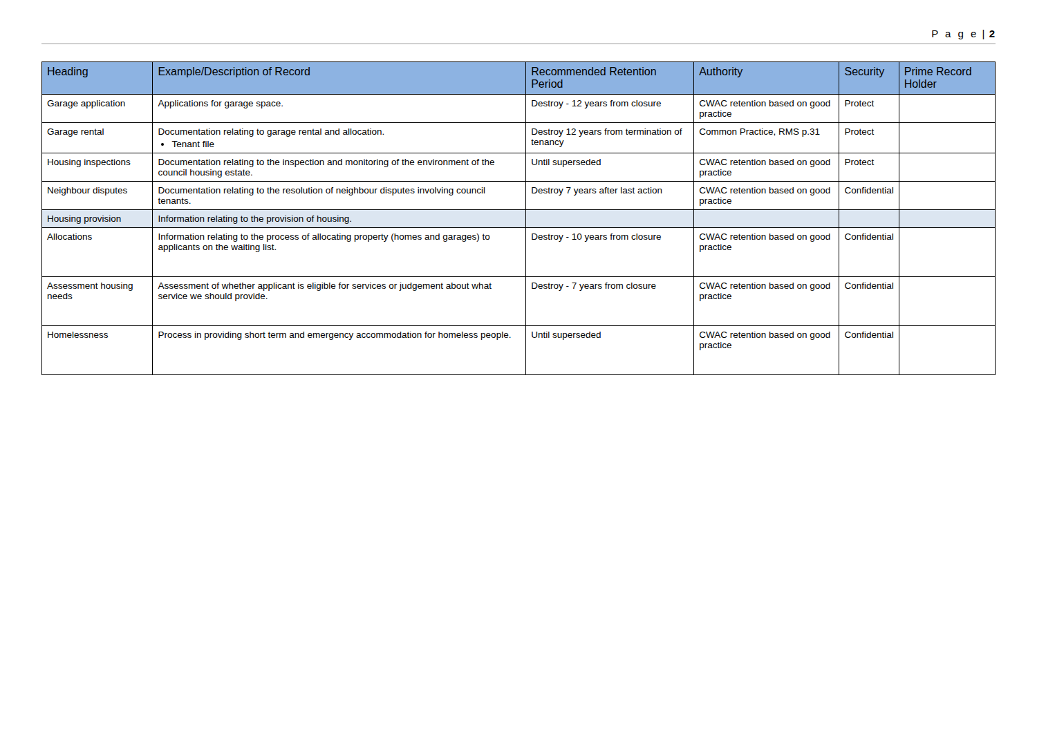P a g e | 2
| Heading | Example/Description of Record | Recommended Retention Period | Authority | Security | Prime Record Holder |
| --- | --- | --- | --- | --- | --- |
| Garage application | Applications for garage space. | Destroy - 12 years from closure | CWAC retention based on good practice | Protect | |
| Garage rental | Documentation relating to garage rental and allocation. Tenant file | Destroy 12 years from termination of tenancy | Common Practice, RMS p.31 | Protect | |
| Housing inspections | Documentation relating to the inspection and monitoring of the environment of the council housing estate. | Until superseded | CWAC retention based on good practice | Protect | |
| Neighbour disputes | Documentation relating to the resolution of neighbour disputes involving council tenants. | Destroy 7 years after last action | CWAC retention based on good practice | Confidential | |
| Housing provision | Information relating to the provision of housing. | | | | |
| Allocations | Information relating to the process of allocating property (homes and garages) to applicants on the waiting list. | Destroy - 10 years from closure | CWAC retention based on good practice | Confidential | |
| Assessment housing needs | Assessment of whether applicant is eligible for services or judgement about what service we should provide. | Destroy - 7 years from closure | CWAC retention based on good practice | Confidential | |
| Homelessness | Process in providing short term and emergency accommodation for homeless people. | Until superseded | CWAC retention based on good practice | Confidential | |